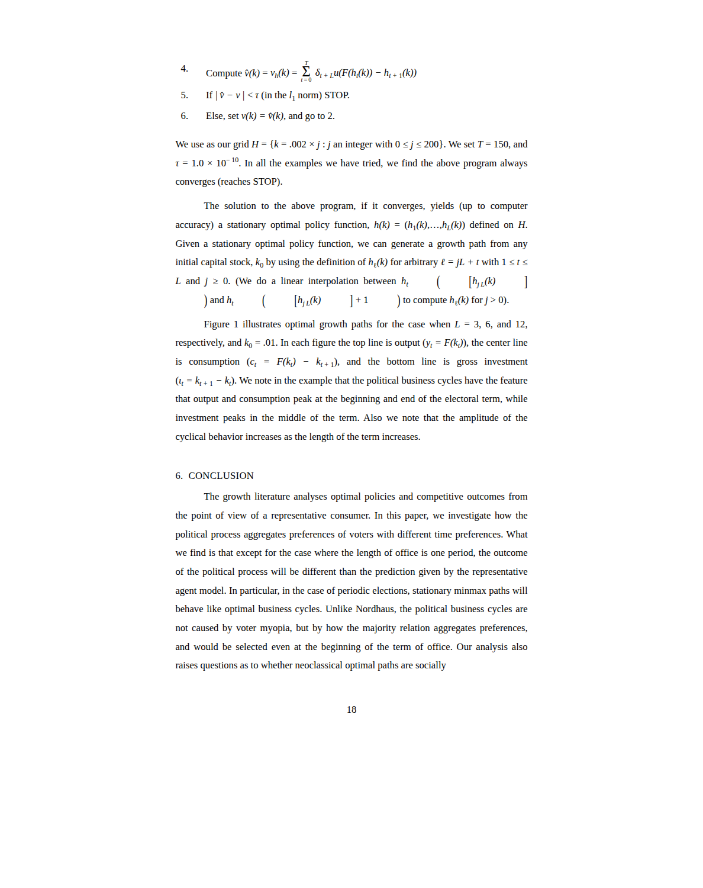4. Compute v̂(k) = vh(k) = TΣt = 0 δt + Lu(F(ht(k)) − ht + 1(k))
5. If | v̂ − v | < τ (in the l1 norm) STOP.
6. Else, set v(k) = v̂(k), and go to 2.
We use as our grid H = {k = .002 × j : j an integer with 0 ≤ j ≤ 200}. We set T = 150, and τ = 1.0 × 10− 10. In all the examples we have tried, we find the above program always converges (reaches STOP).
The solution to the above program, if it converges, yields (up to computer accuracy) a stationary optimal policy function, h(k) = (h1(k),…,hL(k)) defined on H. Given a stationary optimal policy function, we can generate a growth path from any initial capital stock, k0 by using the definition of hℓ(k) for arbitrary ℓ = jL + t with 1 ≤ t ≤ L and j ≥ 0. (We do a linear interpolation between ht([hj L(k)]) and ht([hj L(k)] + 1) to compute hℓ(k) for j > 0).
Figure 1 illustrates optimal growth paths for the case when L = 3, 6, and 12, respectively, and k0 = .01. In each figure the top line is output (yt = F(kt)), the center line is consumption (ct = F(kt) − kt + 1), and the bottom line is gross investment (ιt = kt + 1 − kt). We note in the example that the political business cycles have the feature that output and consumption peak at the beginning and end of the electoral term, while investment peaks in the middle of the term. Also we note that the amplitude of the cyclical behavior increases as the length of the term increases.
6. CONCLUSION
The growth literature analyses optimal policies and competitive outcomes from the point of view of a representative consumer. In this paper, we investigate how the political process aggregates preferences of voters with different time preferences. What we find is that except for the case where the length of office is one period, the outcome of the political process will be different than the prediction given by the representative agent model. In particular, in the case of periodic elections, stationary minmax paths will behave like optimal business cycles. Unlike Nordhaus, the political business cycles are not caused by voter myopia, but by how the majority relation aggregates preferences, and would be selected even at the beginning of the term of office. Our analysis also raises questions as to whether neoclassical optimal paths are socially
18